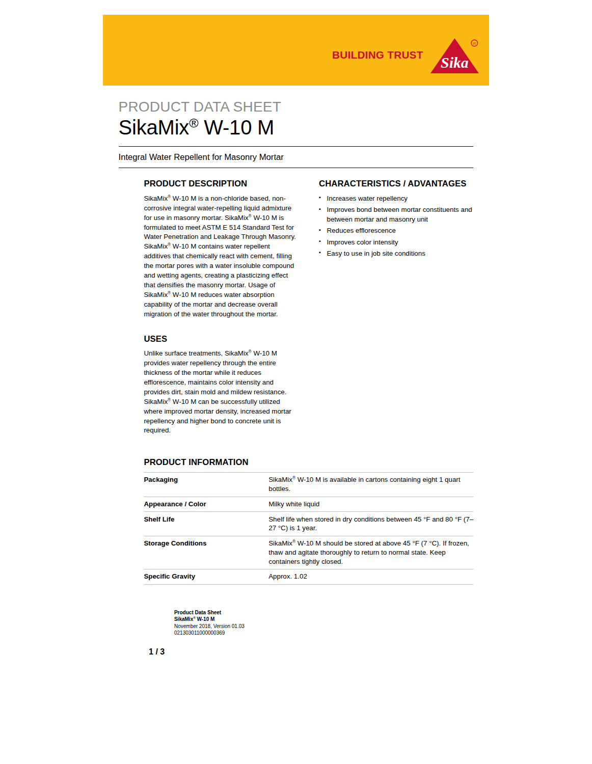BUILDING TRUST
Sika R
PRODUCT DATA SHEET
SikaMix® W-10 M
Integral Water Repellent for Masonry Mortar
PRODUCT DESCRIPTION
SikaMix® W-10 M is a non-chloride based, non-corrosive integral water-repelling liquid admixture for use in masonry mortar. SikaMix® W-10 M is formulated to meet ASTM E 514 Standard Test for Water Penetration and Leakage Through Masonry. SikaMix® W-10 M contains water repellent additives that chemically react with cement, filling the mortar pores with a water insoluble compound and wetting agents, creating a plasticizing effect that densifies the masonry mortar. Usage of SikaMix® W-10 M reduces water absorption capability of the mortar and decrease overall migration of the water throughout the mortar.
USES
Unlike surface treatments, SikaMix® W-10 M provides water repellency through the entire thickness of the mortar while it reduces efflorescence, maintains color intensity and provides dirt, stain mold and mildew resistance. SikaMix® W-10 M can be successfully utilized where improved mortar density, increased mortar repellency and higher bond to concrete unit is required.
CHARACTERISTICS / ADVANTAGES
Increases water repellency
Improves bond between mortar constituents and between mortar and masonry unit
Reduces efflorescence
Improves color intensity
Easy to use in job site conditions
PRODUCT INFORMATION
| Packaging | SikaMix ® W-10 M is available in cartons containing eight 1 quart bottles. |
| Appearance / Color | Milky white liquid |
| Shelf Life | Shelf life when stored in dry conditions between 45 °F and 80 °F (7–27 °C) is 1 year. |
| Storage Conditions | SikaMix ® W-10 M should be stored at above 45 °F (7 °C). If frozen, thaw and agitate thoroughly to return to normal state. Keep containers tightly closed. |
| Specific Gravity | Approx. 1.02 |
Product Data Sheet
SikaMix® W-10 M
November 2018, Version 01.03
021303011000000369
1 / 3